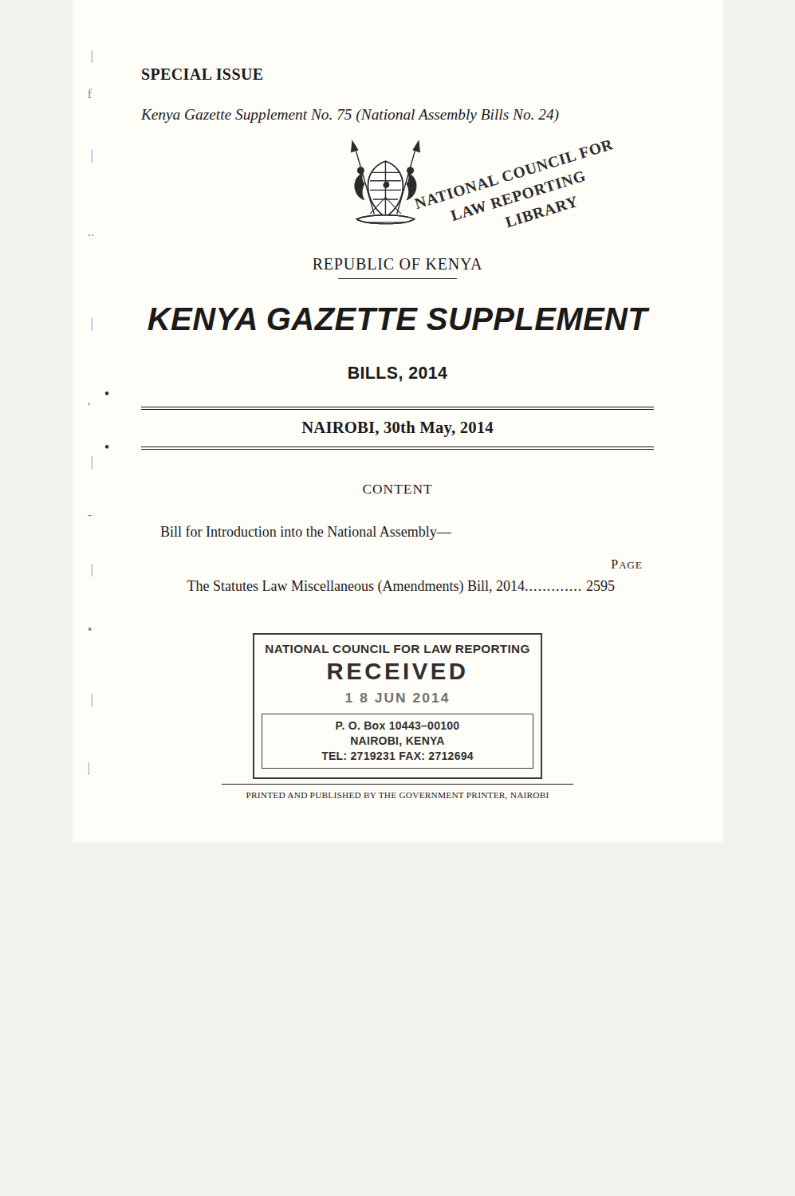| f | .. | , | - | • | |
• •
SPECIAL ISSUE
Kenya Gazette Supplement No. 75 (National Assembly Bills No. 24)
NATIONAL COUNCIL FOR LAW REPORTING LIBRARY
REPUBLIC OF KENYA
KENYA GAZETTE SUPPLEMENT
BILLS, 2014
NAIROBI, 30th May, 2014
CONTENT
Bill for Introduction into the National Assembly—
PAGE
The Statutes Law Miscellaneous (Amendments) Bill, 2014............. 2595
NATIONAL COUNCIL FOR LAW REPORTING
RECEIVED
1 8 JUN 2014
P. O. Box 10443–00100
NAIROBI, KENYA
TEL: 2719231 FAX: 2712694
PRINTED AND PUBLISHED BY THE GOVERNMENT PRINTER, NAIROBI